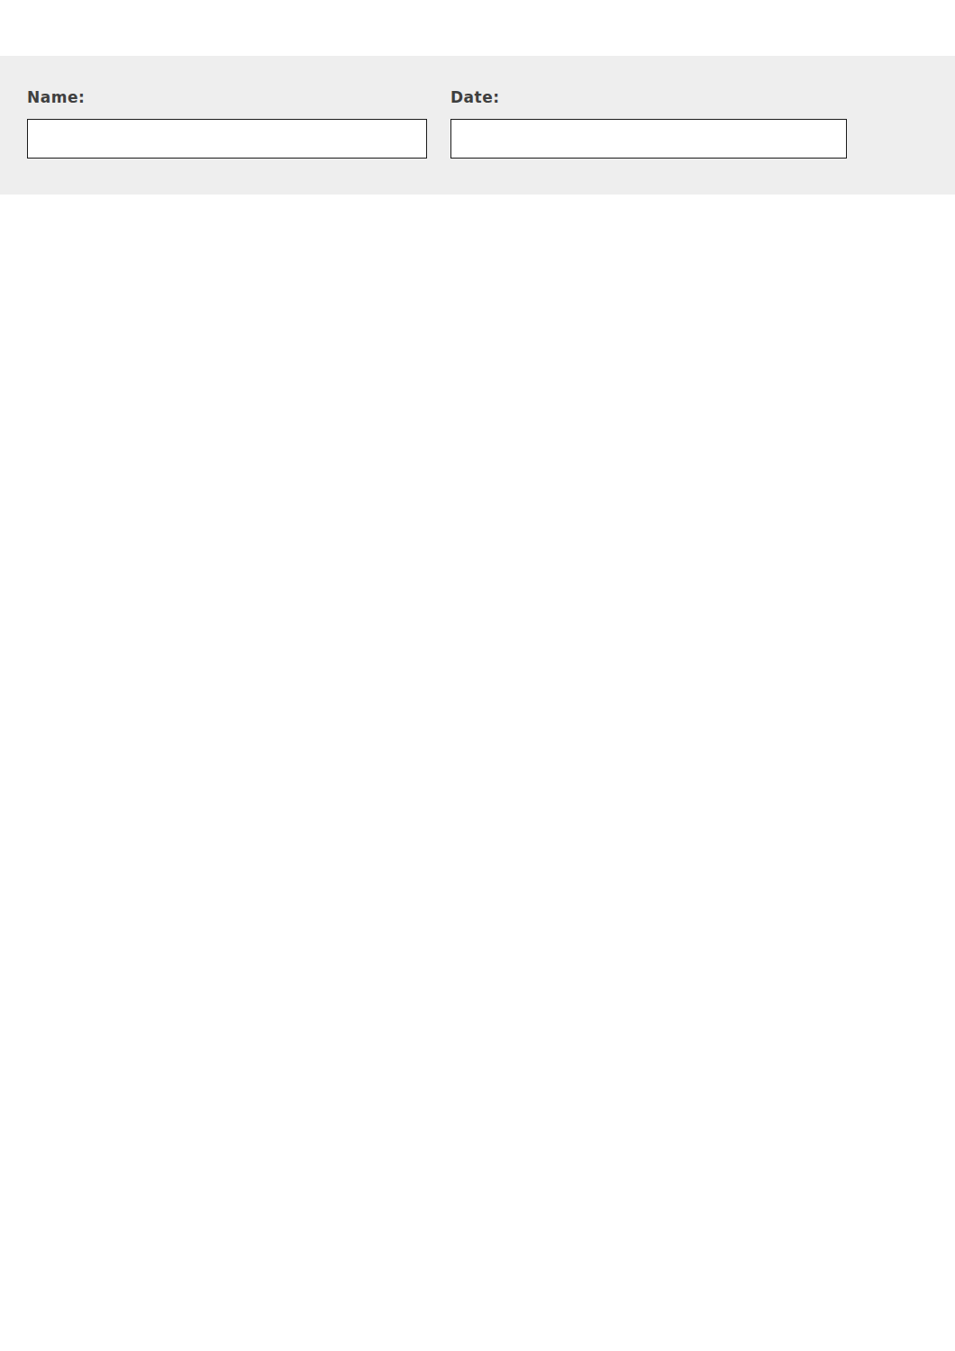Name:
Date: